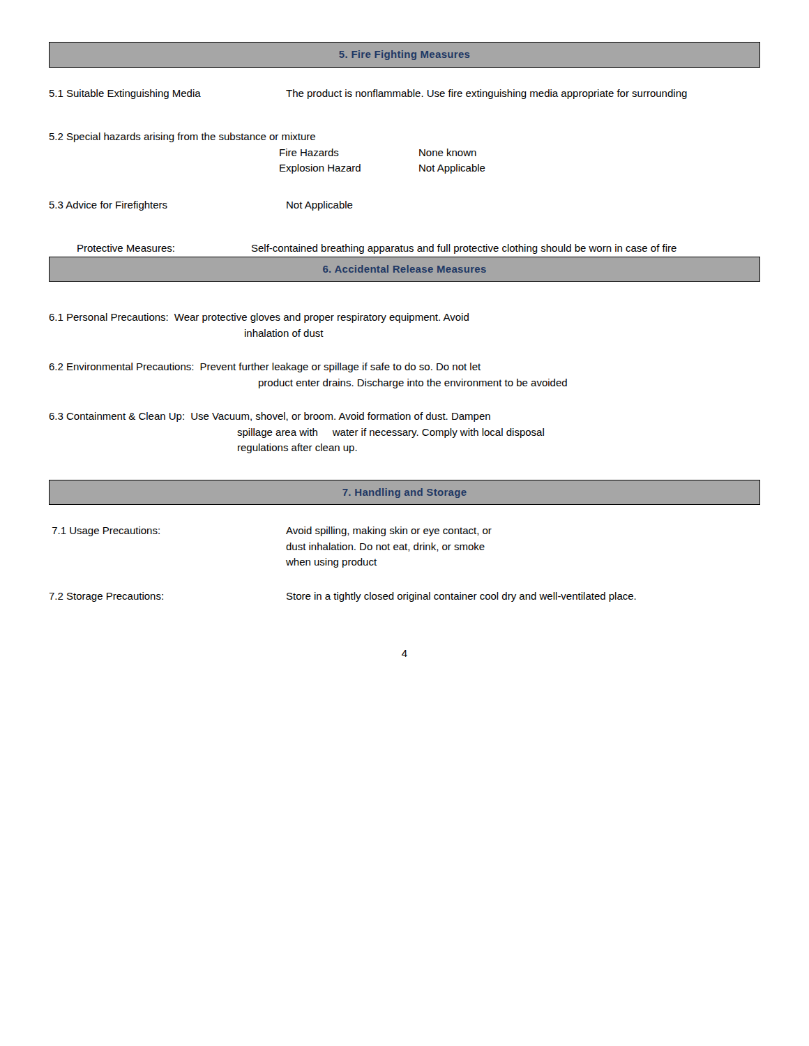5. Fire Fighting Measures
5.1 Suitable Extinguishing Media
The product is nonflammable. Use fire extinguishing media appropriate for surrounding
5.2 Special hazards arising from the substance or mixture
Fire Hazards
None known
Explosion Hazard
Not Applicable
5.3 Advice for Firefighters
Not Applicable
Protective Measures:
Self-contained breathing apparatus and full protective clothing should be worn in case of fire
6. Accidental Release Measures
6.1 Personal Precautions:
Wear protective gloves and proper respiratory equipment. Avoid
inhalation of dust
6.2 Environmental Precautions:
Prevent further leakage or spillage if safe to do so. Do not let
product enter drains. Discharge into the environment to be avoided
6.3 Containment & Clean Up:
Use Vacuum, shovel, or broom. Avoid formation of dust. Dampen
spillage area with water if necessary. Comply with local disposal
regulations after clean up.
7. Handling and Storage
7.1 Usage Precautions:
Avoid spilling, making skin or eye contact, or
dust inhalation. Do not eat, drink, or smoke
when using product
7.2 Storage Precautions:
Store in a tightly closed original container cool dry and well-ventilated place.
4